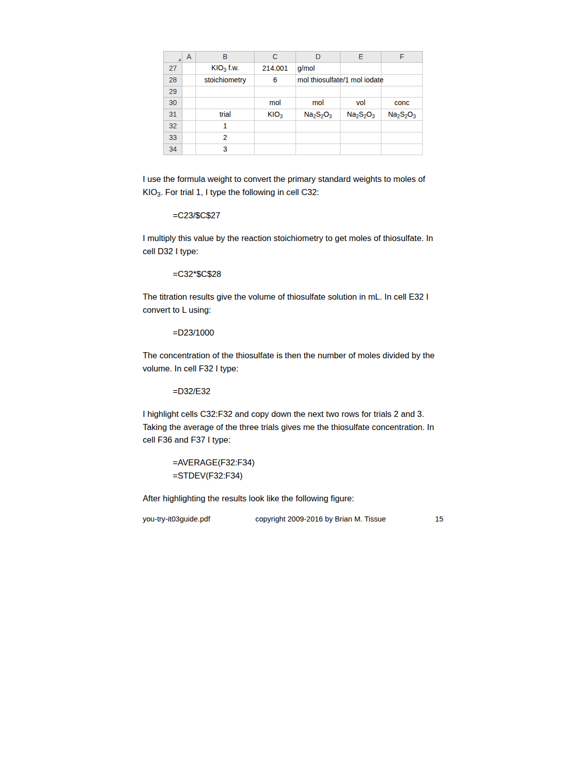| | A | B | C | D | E | F |
| --- | --- | --- | --- | --- | --- | --- |
| 27 | | KIO 3 f.w. | 214.001 | g/mol | | |
| 28 | | stoichiometry | 6 | mol thiosulfate/1 mol iodate | | |
| 29 | | | | | | |
| 30 | | | mol | mol | vol | conc |
| 31 | | trial | KIO 3 | Na 2 S 2 O 3 | Na 2 S 2 O 3 | Na 2 S 2 O 3 |
| 32 | | 1 | | | | |
| 33 | | 2 | | | | |
| 34 | | 3 | | | | |
I use the formula weight to convert the primary standard weights to moles of KIO3. For trial 1, I type the following in cell C32:
=C23/$C$27
I multiply this value by the reaction stoichiometry to get moles of thiosulfate. In cell D32 I type:
=C32*$C$28
The titration results give the volume of thiosulfate solution in mL. In cell E32 I convert to L using:
=D23/1000
The concentration of the thiosulfate is then the number of moles divided by the volume. In cell F32 I type:
=D32/E32
I highlight cells C32:F32 and copy down the next two rows for trials 2 and 3. Taking the average of the three trials gives me the thiosulfate concentration. In cell F36 and F37 I type:
=AVERAGE(F32:F34)
=STDEV(F32:F34)
After highlighting the results look like the following figure:
you-try-it03guide.pdf
copyright 2009-2016 by Brian M. Tissue
15